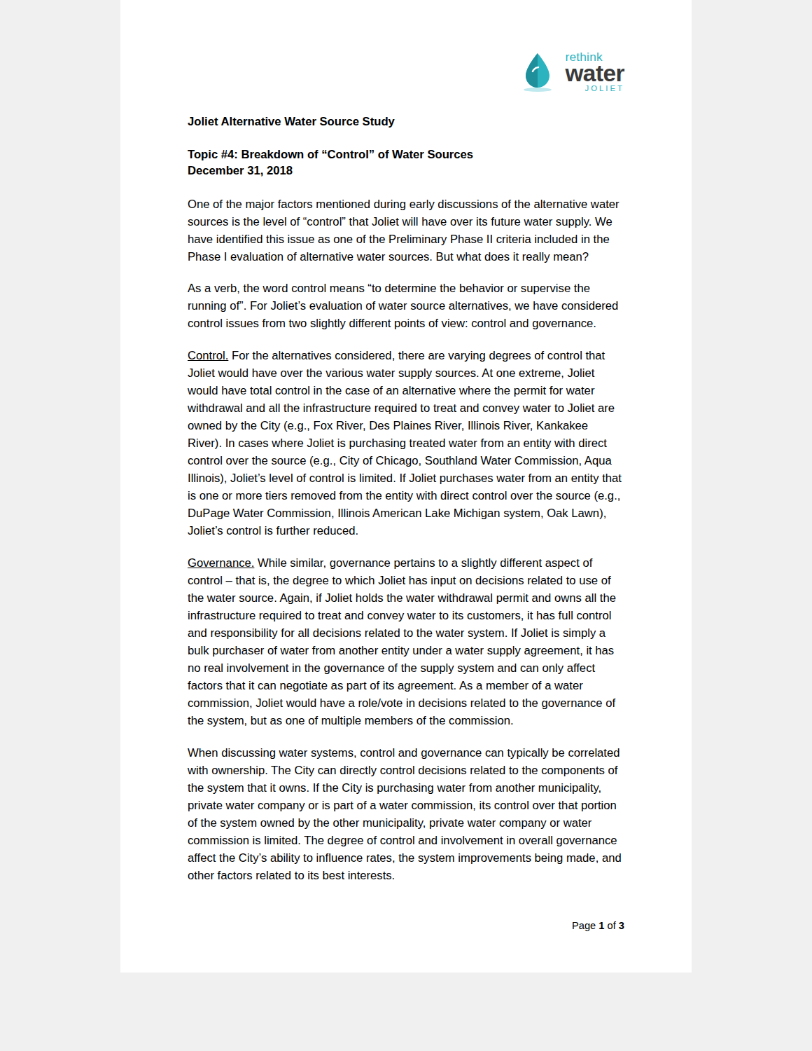rethink water JOLIET
Joliet Alternative Water Source Study
Topic #4: Breakdown of “Control” of Water Sources December 31, 2018
One of the major factors mentioned during early discussions of the alternative water sources is the level of “control” that Joliet will have over its future water supply. We have identified this issue as one of the Preliminary Phase II criteria included in the Phase I evaluation of alternative water sources. But what does it really mean?
As a verb, the word control means “to determine the behavior or supervise the running of”. For Joliet’s evaluation of water source alternatives, we have considered control issues from two slightly different points of view: control and governance.
Control. For the alternatives considered, there are varying degrees of control that Joliet would have over the various water supply sources. At one extreme, Joliet would have total control in the case of an alternative where the permit for water withdrawal and all the infrastructure required to treat and convey water to Joliet are owned by the City (e.g., Fox River, Des Plaines River, Illinois River, Kankakee River). In cases where Joliet is purchasing treated water from an entity with direct control over the source (e.g., City of Chicago, Southland Water Commission, Aqua Illinois), Joliet’s level of control is limited. If Joliet purchases water from an entity that is one or more tiers removed from the entity with direct control over the source (e.g., DuPage Water Commission, Illinois American Lake Michigan system, Oak Lawn), Joliet’s control is further reduced.
Governance. While similar, governance pertains to a slightly different aspect of control – that is, the degree to which Joliet has input on decisions related to use of the water source. Again, if Joliet holds the water withdrawal permit and owns all the infrastructure required to treat and convey water to its customers, it has full control and responsibility for all decisions related to the water system. If Joliet is simply a bulk purchaser of water from another entity under a water supply agreement, it has no real involvement in the governance of the supply system and can only affect factors that it can negotiate as part of its agreement. As a member of a water commission, Joliet would have a role/vote in decisions related to the governance of the system, but as one of multiple members of the commission.
When discussing water systems, control and governance can typically be correlated with ownership. The City can directly control decisions related to the components of the system that it owns. If the City is purchasing water from another municipality, private water company or is part of a water commission, its control over that portion of the system owned by the other municipality, private water company or water commission is limited. The degree of control and involvement in overall governance affect the City’s ability to influence rates, the system improvements being made, and other factors related to its best interests.
Page 1 of 3